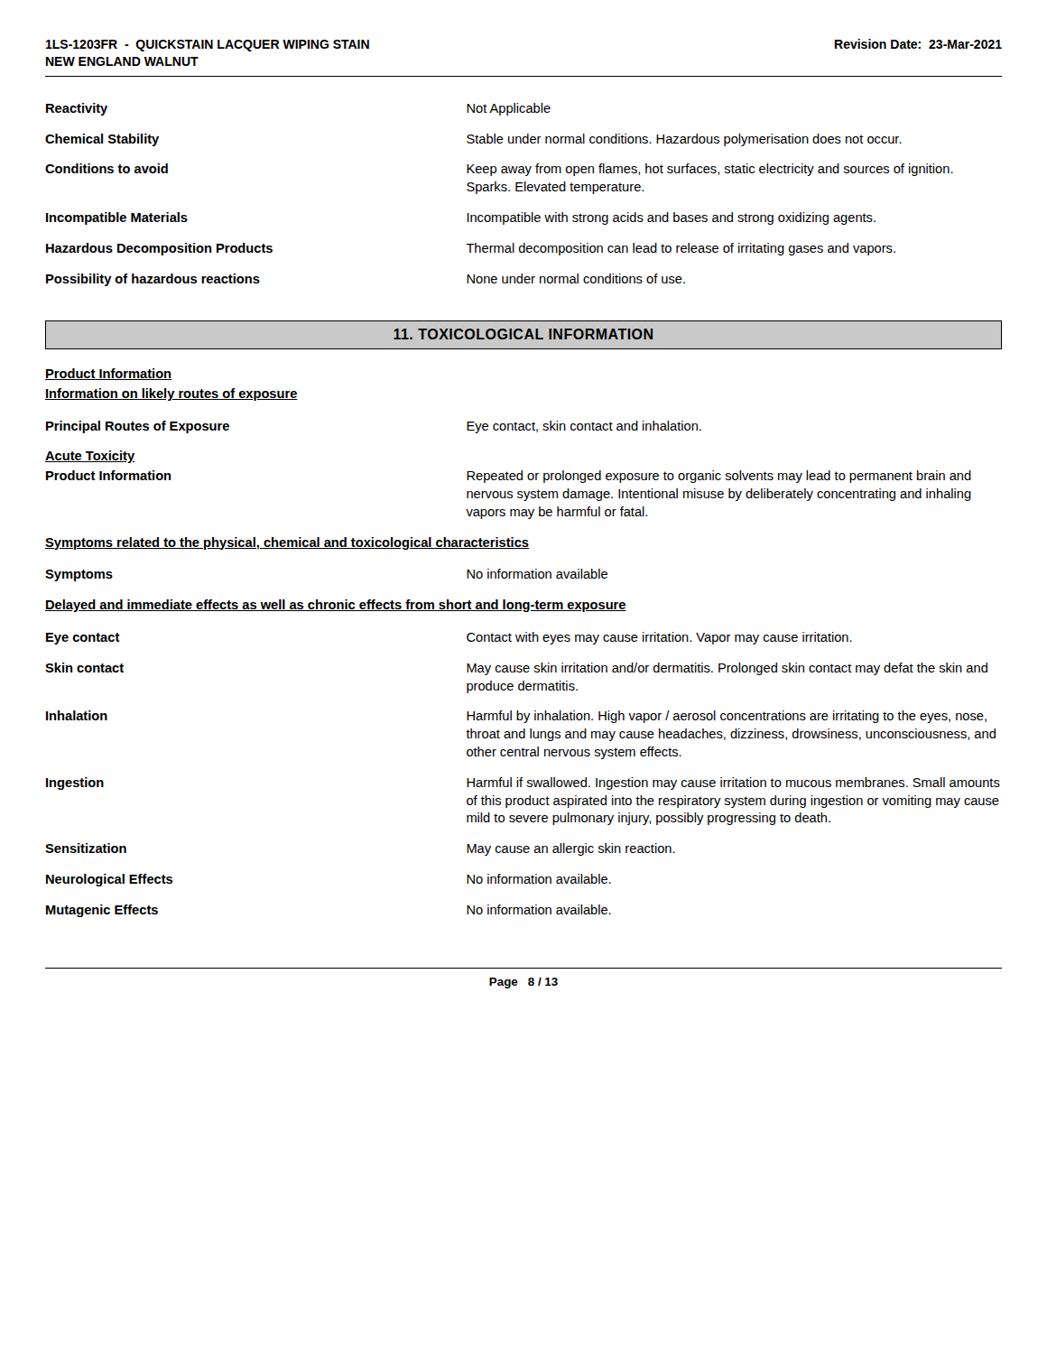1LS-1203FR - QUICKSTAIN LACQUER WIPING STAIN
NEW ENGLAND WALNUT
Revision Date: 23-Mar-2021
| Reactivity | Not Applicable |
| Chemical Stability | Stable under normal conditions. Hazardous polymerisation does not occur. |
| Conditions to avoid | Keep away from open flames, hot surfaces, static electricity and sources of ignition. Sparks. Elevated temperature. |
| Incompatible Materials | Incompatible with strong acids and bases and strong oxidizing agents. |
| Hazardous Decomposition Products | Thermal decomposition can lead to release of irritating gases and vapors. |
| Possibility of hazardous reactions | None under normal conditions of use. |
11. TOXICOLOGICAL INFORMATION
Product Information
Information on likely routes of exposure
| Principal Routes of Exposure | Eye contact, skin contact and inhalation. |
Acute Toxicity
| Product Information | Repeated or prolonged exposure to organic solvents may lead to permanent brain and nervous system damage. Intentional misuse by deliberately concentrating and inhaling vapors may be harmful or fatal. |
Symptoms related to the physical, chemical and toxicological characteristics
| Symptoms | No information available |
Delayed and immediate effects as well as chronic effects from short and long-term exposure
| Eye contact | Contact with eyes may cause irritation. Vapor may cause irritation. |
| Skin contact | May cause skin irritation and/or dermatitis. Prolonged skin contact may defat the skin and produce dermatitis. |
| Inhalation | Harmful by inhalation. High vapor / aerosol concentrations are irritating to the eyes, nose, throat and lungs and may cause headaches, dizziness, drowsiness, unconsciousness, and other central nervous system effects. |
| Ingestion | Harmful if swallowed. Ingestion may cause irritation to mucous membranes. Small amounts of this product aspirated into the respiratory system during ingestion or vomiting may cause mild to severe pulmonary injury, possibly progressing to death. |
| Sensitization | May cause an allergic skin reaction. |
| Neurological Effects | No information available. |
| Mutagenic Effects | No information available. |
Page 8 / 13